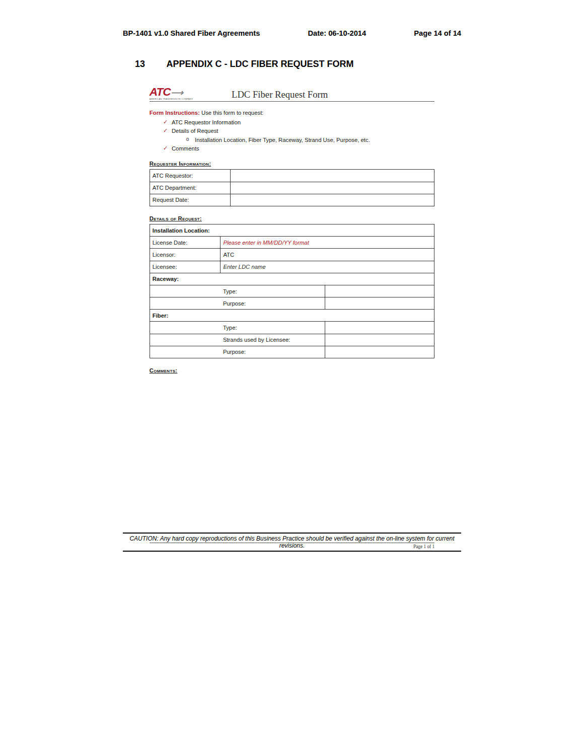BP-1401 v1.0 Shared Fiber Agreements
Date: 06-10-2014
Page 14 of 14
13 APPENDIX C - LDC FIBER REQUEST FORM
ATC⟶
American Transmission Company
LDC Fiber Request Form
Form Instructions: Use this form to request:
ATC Requestor Information
Details of Request
Installation Location, Fiber Type, Raceway, Strand Use, Purpose, etc.
Comments
Requester Information:
| ATC Requestor: | |
| ATC Department: | |
| Request Date: | |
Details of Request:
| Installation Location: |
| License Date: | Please enter in MM/DD/YY format |
| Licensor: | ATC |
| Licensee: | Enter LDC name |
| Raceway: |
| | Type: | |
| | Purpose: | |
| Fiber: |
| | Type: | |
| | Strands used by Licensee: | |
| | Purpose: | |
Comments:
Page 1 of 1
CAUTION: Any hard copy reproductions of this Business Practice should be verified against the on-line system for current revisions.